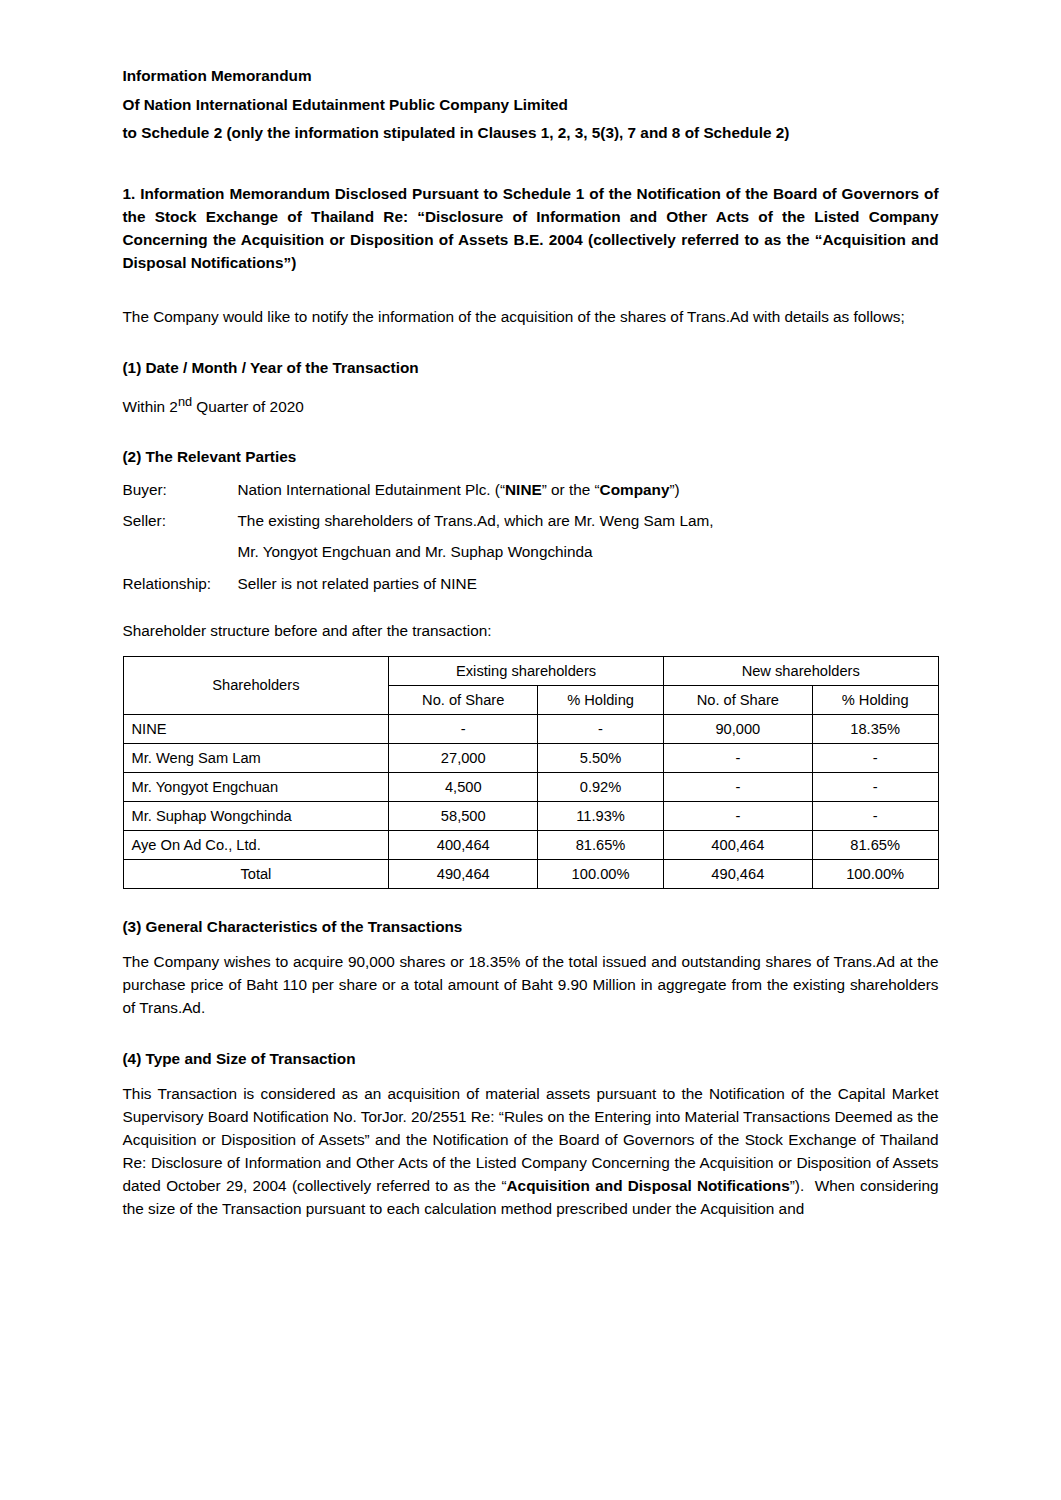Information Memorandum
Of Nation International Edutainment Public Company Limited
to Schedule 2 (only the information stipulated in Clauses 1, 2, 3, 5(3), 7 and 8 of Schedule 2)
1. Information Memorandum Disclosed Pursuant to Schedule 1 of the Notification of the Board of Governors of the Stock Exchange of Thailand Re: “Disclosure of Information and Other Acts of the Listed Company Concerning the Acquisition or Disposition of Assets B.E. 2004 (collectively referred to as the “Acquisition and Disposal Notifications”)
The Company would like to notify the information of the acquisition of the shares of Trans.Ad with details as follows;
(1) Date / Month / Year of the Transaction
Within 2nd Quarter of 2020
(2) The Relevant Parties
Buyer:
Nation International Edutainment Plc. (“NINE” or the “Company”)
Seller:
The existing shareholders of Trans.Ad, which are Mr. Weng Sam Lam,
Mr. Yongyot Engchuan and Mr. Suphap Wongchinda
Relationship:
Seller is not related parties of NINE
Shareholder structure before and after the transaction:
| Shareholders | Existing shareholders | New shareholders |
| --- | --- | --- |
| No. of Share | % Holding | No. of Share | % Holding |
| NINE | - | - | 90,000 | 18.35% |
| Mr. Weng Sam Lam | 27,000 | 5.50% | - | - |
| Mr. Yongyot Engchuan | 4,500 | 0.92% | - | - |
| Mr. Suphap Wongchinda | 58,500 | 11.93% | - | - |
| Aye On Ad Co., Ltd. | 400,464 | 81.65% | 400,464 | 81.65% |
| Total | 490,464 | 100.00% | 490,464 | 100.00% |
(3) General Characteristics of the Transactions
The Company wishes to acquire 90,000 shares or 18.35% of the total issued and outstanding shares of Trans.Ad at the purchase price of Baht 110 per share or a total amount of Baht 9.90 Million in aggregate from the existing shareholders of Trans.Ad.
(4) Type and Size of Transaction
This Transaction is considered as an acquisition of material assets pursuant to the Notification of the Capital Market Supervisory Board Notification No. TorJor. 20/2551 Re: “Rules on the Entering into Material Transactions Deemed as the Acquisition or Disposition of Assets” and the Notification of the Board of Governors of the Stock Exchange of Thailand Re: Disclosure of Information and Other Acts of the Listed Company Concerning the Acquisition or Disposition of Assets dated October 29, 2004 (collectively referred to as the “Acquisition and Disposal Notifications”). When considering the size of the Transaction pursuant to each calculation method prescribed under the Acquisition and